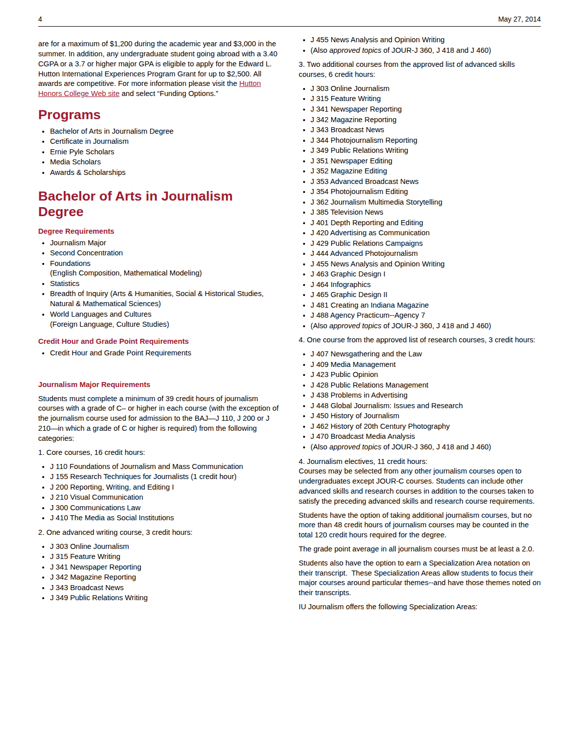4 May 27, 2014
are for a maximum of $1,200 during the academic year and $3,000 in the summer. In addition, any undergraduate student going abroad with a 3.40 CGPA or a 3.7 or higher major GPA is eligible to apply for the Edward L. Hutton International Experiences Program Grant for up to $2,500. All awards are competitive. For more information please visit the Hutton Honors College Web site and select “Funding Options.”
Programs
Bachelor of Arts in Journalism Degree
Certificate in Journalism
Ernie Pyle Scholars
Media Scholars
Awards & Scholarships
Bachelor of Arts in Journalism Degree
Degree Requirements
Journalism Major
Second Concentration
Foundations
(English Composition, Mathematical Modeling)
Statistics
Breadth of Inquiry (Arts & Humanities, Social & Historical Studies, Natural & Mathematical Sciences)
World Languages and Cultures
(Foreign Language, Culture Studies)
Credit Hour and Grade Point Requirements
Credit Hour and Grade Point Requirements
Journalism Major Requirements
Students must complete a minimum of 39 credit hours of journalism courses with a grade of C– or higher in each course (with the exception of the journalism course used for admission to the BAJ—J 110, J 200 or J 210—in which a grade of C or higher is required) from the following categories:
1. Core courses, 16 credit hours:
J 110 Foundations of Journalism and Mass Communication
J 155 Research Techniques for Journalists (1 credit hour)
J 200 Reporting, Writing, and Editing I
J 210 Visual Communication
J 300 Communications Law
J 410 The Media as Social Institutions
2. One advanced writing course, 3 credit hours:
J 303 Online Journalism
J 315 Feature Writing
J 341 Newspaper Reporting
J 342 Magazine Reporting
J 343 Broadcast News
J 349 Public Relations Writing
J 455 News Analysis and Opinion Writing
(Also approved topics of JOUR-J 360, J 418 and J 460)
3. Two additional courses from the approved list of advanced skills courses, 6 credit hours:
J 303 Online Journalism
J 315 Feature Writing
J 341 Newspaper Reporting
J 342 Magazine Reporting
J 343 Broadcast News
J 344 Photojournalism Reporting
J 349 Public Relations Writing
J 351 Newspaper Editing
J 352 Magazine Editing
J 353 Advanced Broadcast News
J 354 Photojournalism Editing
J 362 Journalism Multimedia Storytelling
J 385 Television News
J 401 Depth Reporting and Editing
J 420 Advertising as Communication
J 429 Public Relations Campaigns
J 444 Advanced Photojournalism
J 455 News Analysis and Opinion Writing
J 463 Graphic Design I
J 464 Infographics
J 465 Graphic Design II
J 481 Creating an Indiana Magazine
J 488 Agency Practicum--Agency 7
(Also approved topics of JOUR-J 360, J 418 and J 460)
4. One course from the approved list of research courses, 3 credit hours:
J 407 Newsgathering and the Law
J 409 Media Management
J 423 Public Opinion
J 428 Public Relations Management
J 438 Problems in Advertising
J 448 Global Journalism: Issues and Research
J 450 History of Journalism
J 462 History of 20th Century Photography
J 470 Broadcast Media Analysis
(Also approved topics of JOUR-J 360, J 418 and J 460)
4. Journalism electives, 11 credit hours:
Courses may be selected from any other journalism courses open to undergraduates except JOUR-C courses. Students can include other advanced skills and research courses in addition to the courses taken to satisfy the preceding advanced skills and research course requirements.
Students have the option of taking additional journalism courses, but no more than 48 credit hours of journalism courses may be counted in the total 120 credit hours required for the degree.
The grade point average in all journalism courses must be at least a 2.0.
Students also have the option to earn a Specialization Area notation on their transcript. These Specialization Areas allow students to focus their major courses around particular themes--and have those themes noted on their transcripts.
IU Journalism offers the following Specialization Areas: